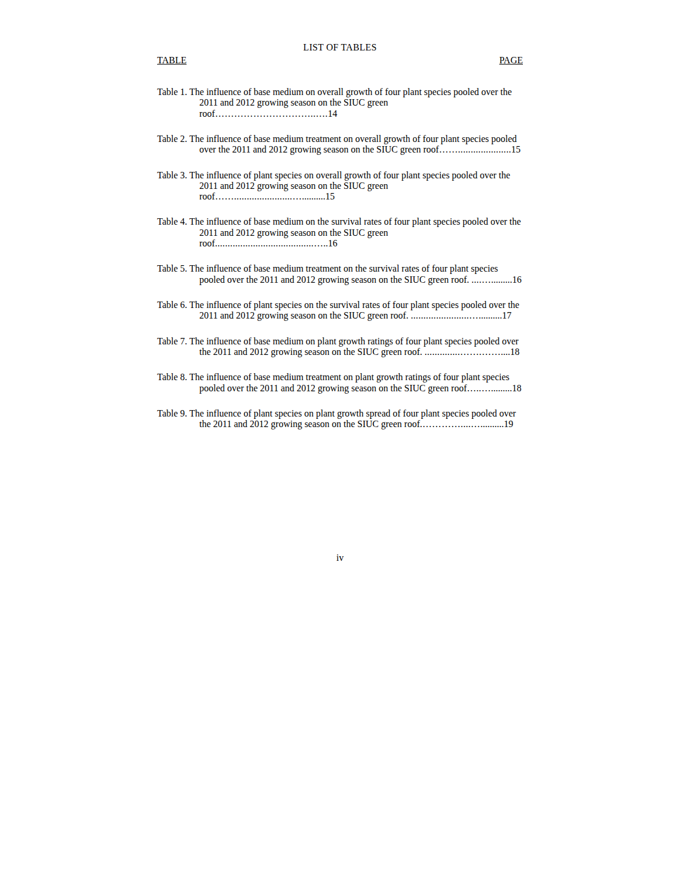LIST OF TABLES
TABLE PAGE
Table 1. The influence of base medium on overall growth of four plant species pooled over the 2011 and 2012 growing season on the SIUC green roof…………………………..…. 14
Table 2. The influence of base medium treatment on overall growth of four plant species pooled over the 2011 and 2012 growing season on the SIUC green roof……..................... 15
Table 3. The influence of plant species on overall growth of four plant species pooled over the 2011 and 2012 growing season on the SIUC green roof…….......................…..........15
Table 4. The influence of base medium on the survival rates of four plant species pooled over the 2011 and 2012 growing season on the SIUC green roof.......................................…..16
Table 5. The influence of base medium treatment on the survival rates of four plant species pooled over the 2011 and 2012 growing season on the SIUC green roof. ....….........16
Table 6. The influence of plant species on the survival rates of four plant species pooled over the 2011 and 2012 growing season on the SIUC green roof. .......................…..........17
Table 7. The influence of base medium on plant growth ratings of four plant species pooled over the 2011 and 2012 growing season on the SIUC green roof. ..............…….……....18
Table 8. The influence of base medium treatment on plant growth ratings of four plant species pooled over the 2011 and 2012 growing season on the SIUC green roof…..….........18
Table 9. The influence of plant species on plant growth spread of four plant species pooled over the 2011 and 2012 growing season on the SIUC green roof.…………....…..........19
iv